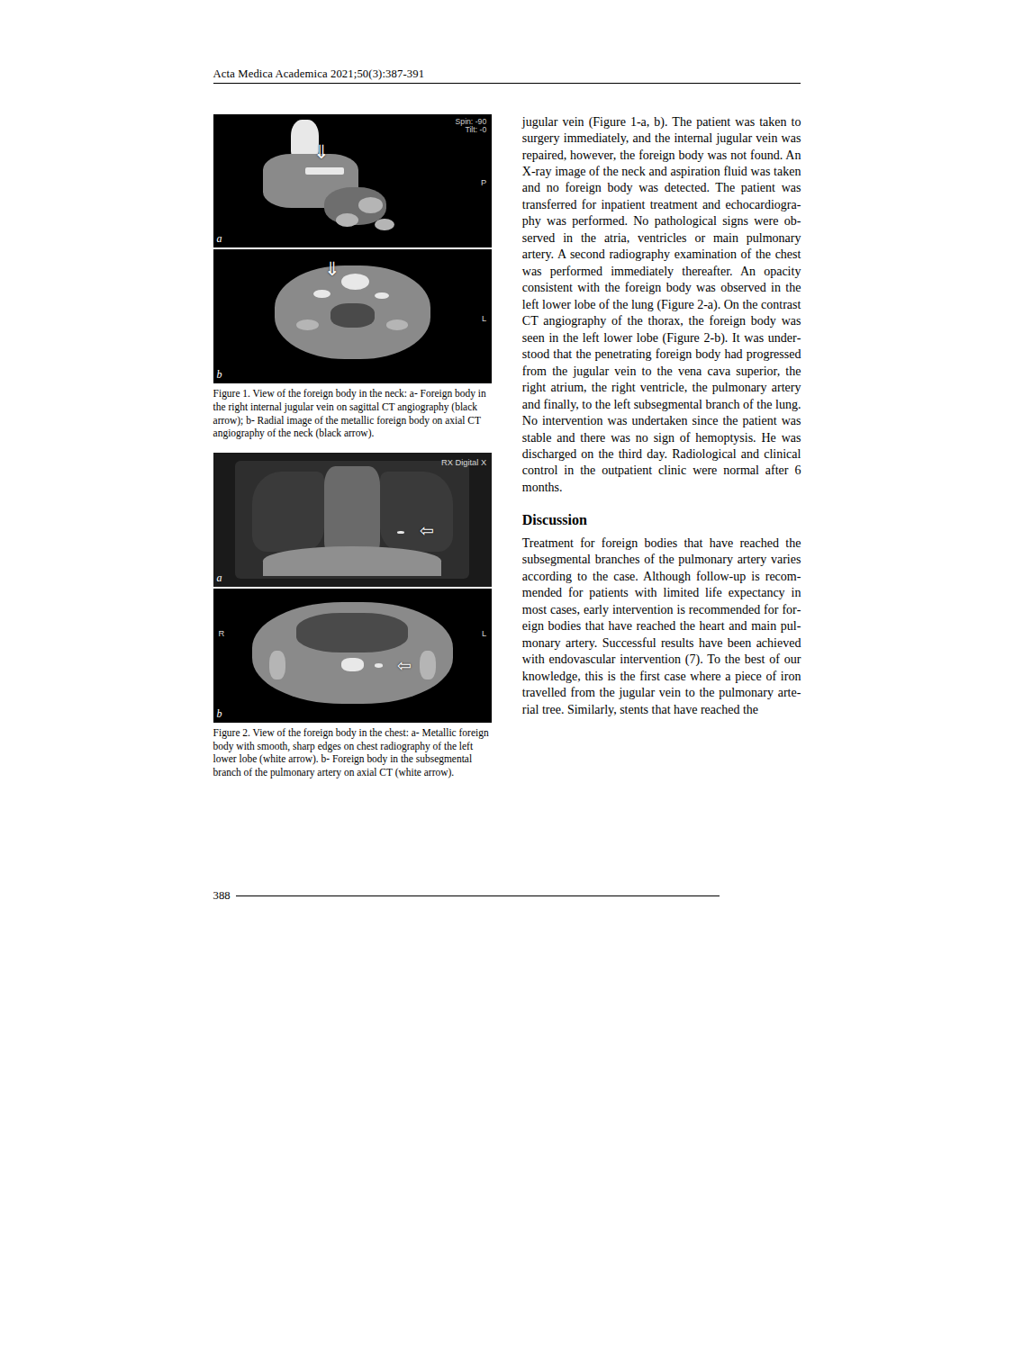Acta Medica Academica 2021;50(3):387-391
Spin: -90
Tilt: -0
⇓
P
a
⇓
L
b
Figure 1. View of the foreign body in the neck: a- Foreign body in the right internal jugular vein on sagittal CT angiography (black arrow); b- Radial image of the metallic foreign body on axial CT angiography of the neck (black arrow).
⇦
RX Digital X
a
⇦
R
L
b
Figure 2. View of the foreign body in the chest: a- Metallic foreign body with smooth, sharp edges on chest radiography of the left lower lobe (white arrow). b- Foreign body in the subsegmental branch of the pulmonary artery on axial CT (white arrow).
jugular vein (Figure 1-a, b). The patient was taken to surgery immediately, and the internal jugular vein was repaired, however, the foreign body was not found. An X-ray image of the neck and aspiration fluid was taken and no foreign body was detected. The patient was transferred for inpatient treatment and echocardiography was performed. No pathological signs were observed in the atria, ventricles or main pulmonary artery. A second radiography examination of the chest was performed immediately thereafter. An opacity consistent with the foreign body was observed in the left lower lobe of the lung (Figure 2-a). On the contrast CT angiography of the thorax, the foreign body was seen in the left lower lobe (Figure 2-b). It was understood that the penetrating foreign body had progressed from the jugular vein to the vena cava superior, the right atrium, the right ventricle, the pulmonary artery and finally, to the left subsegmental branch of the lung. No intervention was undertaken since the patient was stable and there was no sign of hemoptysis. He was discharged on the third day. Radiological and clinical control in the outpatient clinic were normal after 6 months.
Discussion
Treatment for foreign bodies that have reached the subsegmental branches of the pulmonary artery varies according to the case. Although follow-up is recommended for patients with limited life expectancy in most cases, early intervention is recommended for foreign bodies that have reached the heart and main pulmonary artery. Successful results have been achieved with endovascular intervention (7). To the best of our knowledge, this is the first case where a piece of iron travelled from the jugular vein to the pulmonary arterial tree. Similarly, stents that have reached the
388